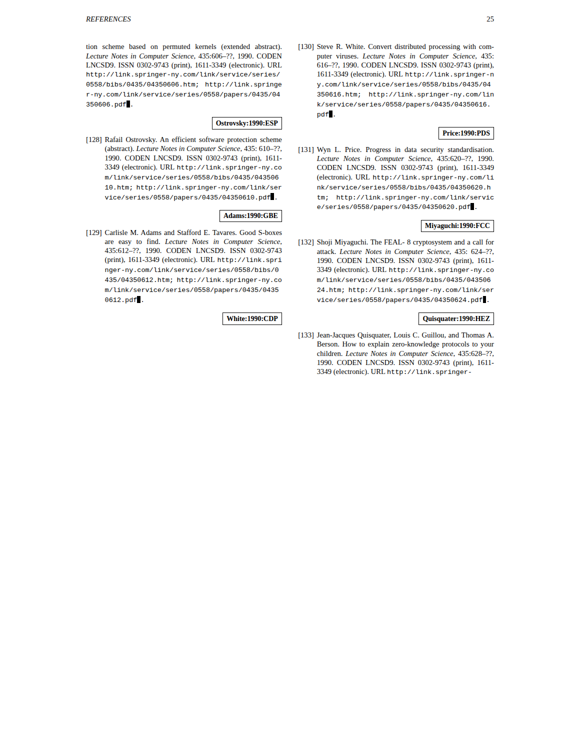REFERENCES 25
tion scheme based on permuted kernels (extended abstract). Lecture Notes in Computer Science, 435:606–??, 1990. CODEN LNCSD9. ISSN 0302-9743 (print), 1611-3349 (electronic). URL http://link.springer-ny.com/link/service/series/0558/bibs/0435/04350606.htm; http://link.springer-ny.com/link/service/series/0558/papers/0435/04350606.pdf .
Ostrovsky:1990:ESP
[128] Rafail Ostrovsky. An efficient software protection scheme (abstract). Lecture Notes in Computer Science, 435: 610–??, 1990. CODEN LNCSD9. ISSN 0302-9743 (print), 1611-3349 (electronic). URL http://link.springer-ny.com/link/service/series/0558/bibs/0435/04350610.htm; http://link.springer-ny.com/link/service/series/0558/papers/0435/04350610.pdf .
Adams:1990:GBE
[129] Carlisle M. Adams and Stafford E. Tavares. Good S-boxes are easy to find. Lecture Notes in Computer Science, 435:612–??, 1990. CODEN LNCSD9. ISSN 0302-9743 (print), 1611-3349 (electronic). URL http://link.springer-ny.com/link/service/series/0558/bibs/0435/04350612.htm; http://link.springer-ny.com/link/service/series/0558/papers/0435/04350612.pdf .
White:1990:CDP
[130] Steve R. White. Convert distributed processing with computer viruses. Lecture Notes in Computer Science, 435: 616–??, 1990. CODEN LNCSD9. ISSN 0302-9743 (print), 1611-3349 (electronic). URL http://link.springer-ny.com/link/service/series/0558/bibs/0435/04350616.htm; http://link.springer-ny.com/link/service/series/0558/papers/0435/04350616.pdf .
Price:1990:PDS
[131] Wyn L. Price. Progress in data security standardisation. Lecture Notes in Computer Science, 435:620–??, 1990. CODEN LNCSD9. ISSN 0302-9743 (print), 1611-3349 (electronic). URL http://link.springer-ny.com/link/service/series/0558/bibs/0435/04350620.htm; http://link.springer-ny.com/link/service/series/0558/papers/0435/04350620.pdf .
Miyaguchi:1990:FCC
[132] Shoji Miyaguchi. The FEAL- 8 cryptosystem and a call for attack. Lecture Notes in Computer Science, 435: 624–??, 1990. CODEN LNCSD9. ISSN 0302-9743 (print), 1611-3349 (electronic). URL http://link.springer-ny.com/link/service/series/0558/bibs/0435/04350624.htm; http://link.springer-ny.com/link/service/series/0558/papers/0435/04350624.pdf .
Quisquater:1990:HEZ
[133] Jean-Jacques Quisquater, Louis C. Guillou, and Thomas A. Berson. How to explain zero-knowledge protocols to your children. Lecture Notes in Computer Science, 435:628–??, 1990. CODEN LNCSD9. ISSN 0302-9743 (print), 1611-3349 (electronic). URL http://link.springer-